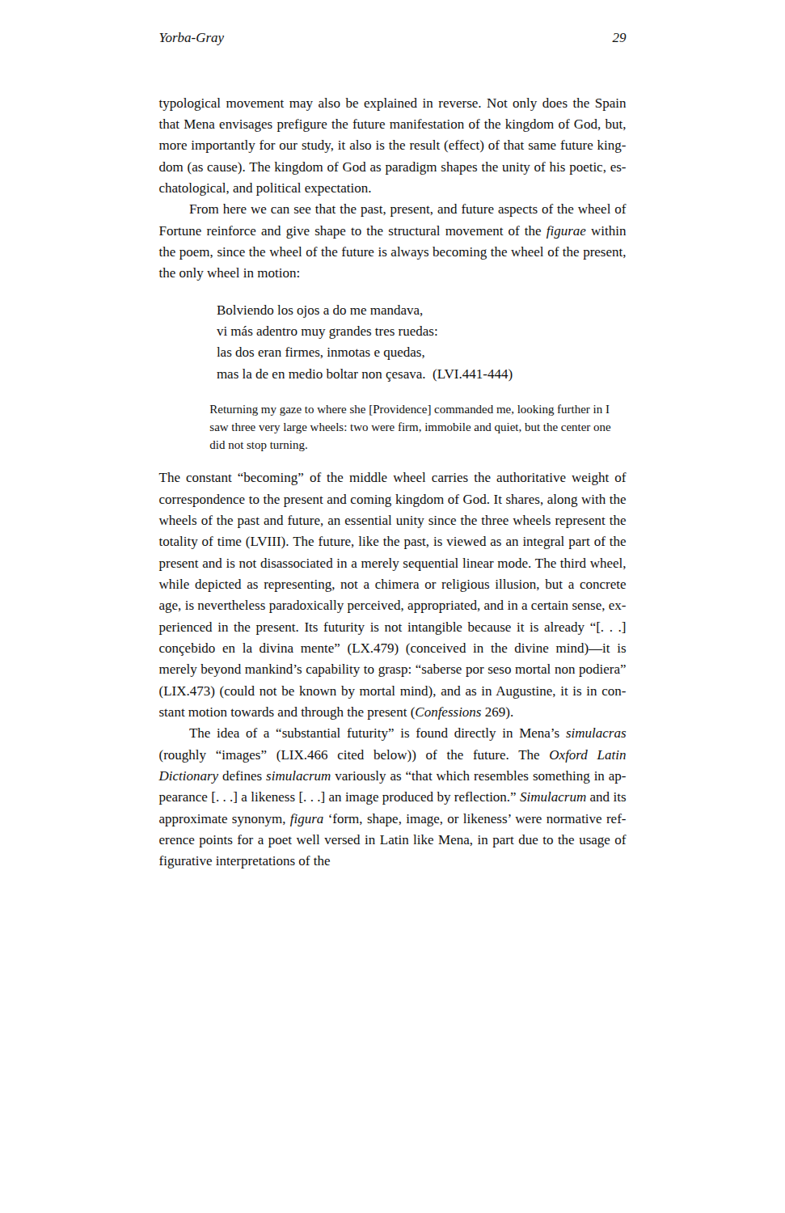Yorba-Gray 29
typological movement may also be explained in reverse. Not only does the Spain that Mena envisages prefigure the future manifestation of the kingdom of God, but, more importantly for our study, it also is the result (effect) of that same future kingdom (as cause). The kingdom of God as paradigm shapes the unity of his poetic, eschatological, and political expectation.
From here we can see that the past, present, and future aspects of the wheel of Fortune reinforce and give shape to the structural movement of the figurae within the poem, since the wheel of the future is always becoming the wheel of the present, the only wheel in motion:
Bolviendo los ojos a do me mandava,
vi más adentro muy grandes tres ruedas:
las dos eran firmes, inmotas e quedas,
mas la de en medio boltar non çesava. (LVI.441-444)
Returning my gaze to where she [Providence] commanded me, looking further in I saw three very large wheels: two were firm, immobile and quiet, but the center one did not stop turning.
The constant “becoming” of the middle wheel carries the authoritative weight of correspondence to the present and coming kingdom of God. It shares, along with the wheels of the past and future, an essential unity since the three wheels represent the totality of time (LVIII). The future, like the past, is viewed as an integral part of the present and is not disassociated in a merely sequential linear mode. The third wheel, while depicted as representing, not a chimera or religious illusion, but a concrete age, is nevertheless paradoxically perceived, appropriated, and in a certain sense, experienced in the present. Its futurity is not intangible because it is already “[. . .] conçebido en la divina mente” (LX.479) (conceived in the divine mind)—it is merely beyond mankind’s capability to grasp: “saberse por seso mortal non podiera” (LIX.473) (could not be known by mortal mind), and as in Augustine, it is in constant motion towards and through the present (Confessions 269).
The idea of a “substantial futurity” is found directly in Mena’s simulacras (roughly “images” (LIX.466 cited below)) of the future. The Oxford Latin Dictionary defines simulacrum variously as “that which resembles something in appearance [. . .] a likeness [. . .] an image produced by reflection.” Simulacrum and its approximate synonym, figura ‘form, shape, image, or likeness’ were normative reference points for a poet well versed in Latin like Mena, in part due to the usage of figurative interpretations of the